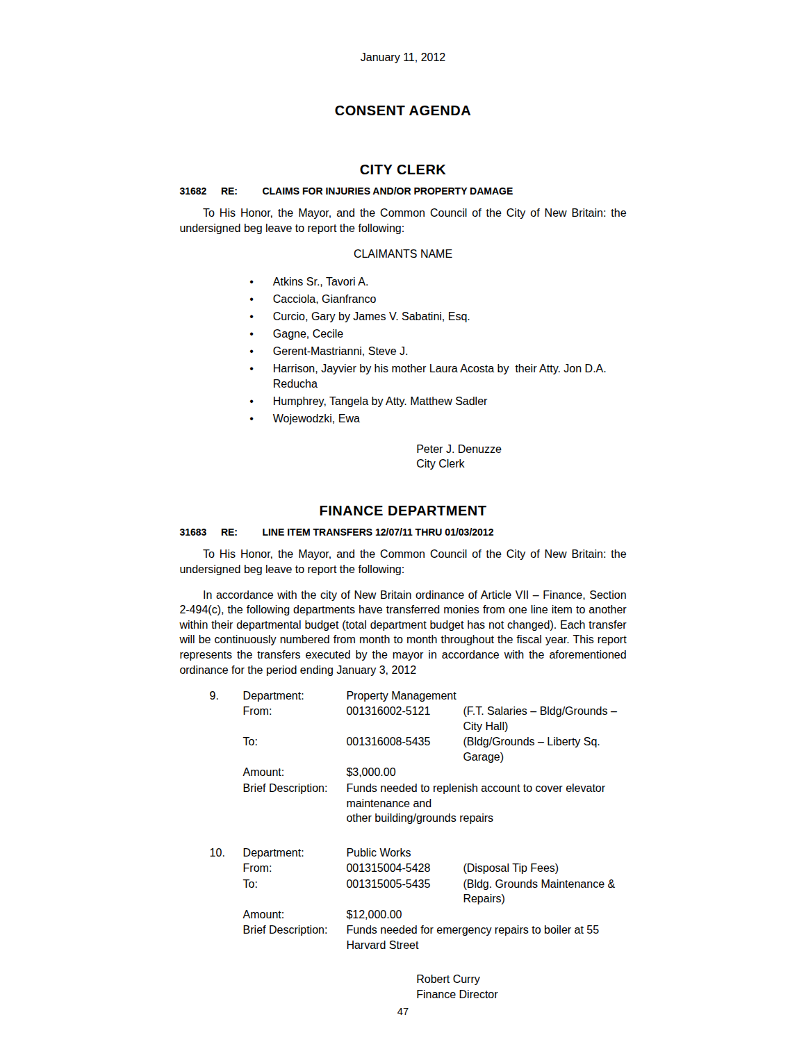January 11, 2012
CONSENT AGENDA
CITY CLERK
31682 RE: CLAIMS FOR INJURIES AND/OR PROPERTY DAMAGE
To His Honor, the Mayor, and the Common Council of the City of New Britain: the undersigned beg leave to report the following:
CLAIMANTS NAME
Atkins Sr., Tavori A.
Cacciola, Gianfranco
Curcio, Gary by James V. Sabatini, Esq.
Gagne, Cecile
Gerent-Mastrianni, Steve J.
Harrison, Jayvier by his mother Laura Acosta by their Atty. Jon D.A. Reducha
Humphrey, Tangela by Atty. Matthew Sadler
Wojewodzki, Ewa
Peter J. Denuzze
City Clerk
FINANCE DEPARTMENT
31683 RE: LINE ITEM TRANSFERS 12/07/11 THRU 01/03/2012
To His Honor, the Mayor, and the Common Council of the City of New Britain: the undersigned beg leave to report the following:
In accordance with the city of New Britain ordinance of Article VII – Finance, Section 2-494(c), the following departments have transferred monies from one line item to another within their departmental budget (total department budget has not changed). Each transfer will be continuously numbered from month to month throughout the fiscal year. This report represents the transfers executed by the mayor in accordance with the aforementioned ordinance for the period ending January 3, 2012
9.
| Department: | Property Management |
| From: | 001316002-5121 | (F.T. Salaries – Bldg/Grounds – City Hall) |
| To: | 001316008-5435 | (Bldg/Grounds – Liberty Sq. Garage) |
| Amount: | $3,000.00 |
| Brief Description: | Funds needed to replenish account to cover elevator maintenance and other building/grounds repairs |
10.
| Department: | Public Works |
| From: | 001315004-5428 | (Disposal Tip Fees) |
| To: | 001315005-5435 | (Bldg. Grounds Maintenance & Repairs) |
| Amount: | $12,000.00 |
| Brief Description: | Funds needed for emergency repairs to boiler at 55 Harvard Street |
Robert Curry
Finance Director
47